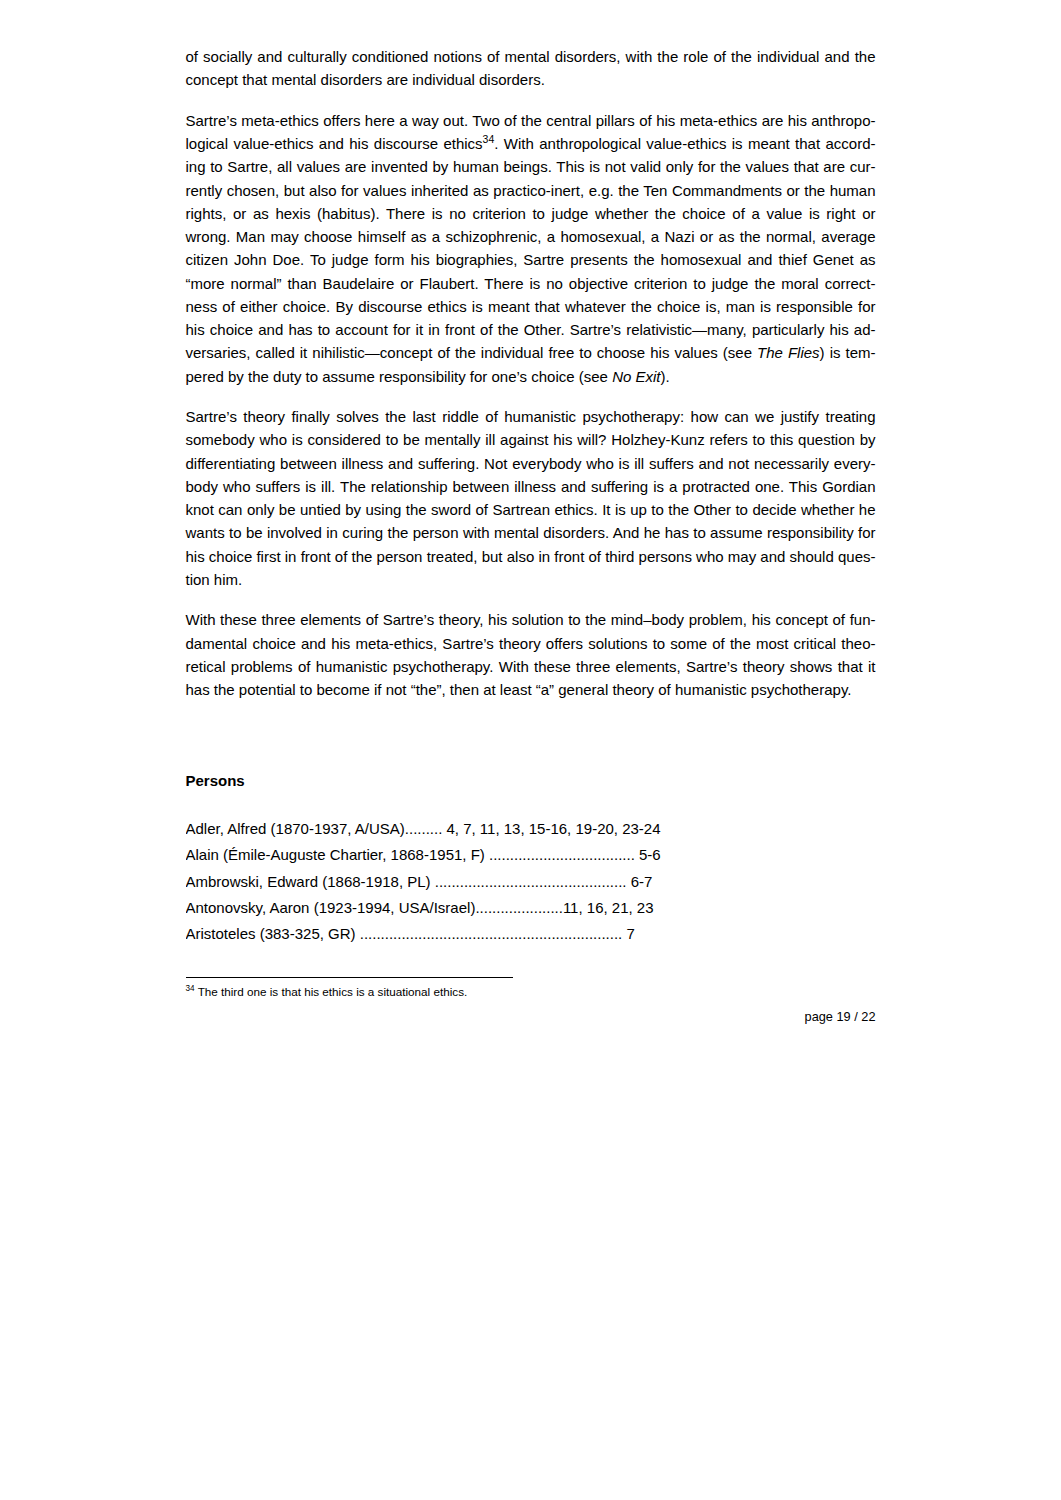of socially and culturally conditioned notions of mental disorders, with the role of the individual and the concept that mental disorders are individual disorders.
Sartre’s meta-ethics offers here a way out. Two of the central pillars of his meta-ethics are his anthropological value-ethics and his discourse ethics34. With anthropological value-ethics is meant that according to Sartre, all values are invented by human beings. This is not valid only for the values that are currently chosen, but also for values inherited as practico-inert, e.g. the Ten Commandments or the human rights, or as hexis (habitus). There is no criterion to judge whether the choice of a value is right or wrong. Man may choose himself as a schizophrenic, a homosexual, a Nazi or as the normal, average citizen John Doe. To judge form his biographies, Sartre presents the homosexual and thief Genet as “more normal” than Baudelaire or Flaubert. There is no objective criterion to judge the moral correctness of either choice. By discourse ethics is meant that whatever the choice is, man is responsible for his choice and has to account for it in front of the Other. Sartre’s relativistic—many, particularly his adversaries, called it nihilistic—concept of the individual free to choose his values (see The Flies) is tempered by the duty to assume responsibility for one’s choice (see No Exit).
Sartre’s theory finally solves the last riddle of humanistic psychotherapy: how can we justify treating somebody who is considered to be mentally ill against his will? Holzhey-Kunz refers to this question by differentiating between illness and suffering. Not everybody who is ill suffers and not necessarily everybody who suffers is ill. The relationship between illness and suffering is a protracted one. This Gordian knot can only be untied by using the sword of Sartrean ethics. It is up to the Other to decide whether he wants to be involved in curing the person with mental disorders. And he has to assume responsibility for his choice first in front of the person treated, but also in front of third persons who may and should question him.
With these three elements of Sartre’s theory, his solution to the mind–body problem, his concept of fundamental choice and his meta-ethics, Sartre’s theory offers solutions to some of the most critical theoretical problems of humanistic psychotherapy. With these three elements, Sartre’s theory shows that it has the potential to become if not “the”, then at least “a” general theory of humanistic psychotherapy.
Persons
Adler, Alfred (1870-1937, A/USA)......... 4, 7, 11, 13, 15-16, 19-20, 23-24
Alain (Émile-Auguste Chartier, 1868-1951, F) ................................... 5-6
Ambrowski, Edward (1868-1918, PL) .............................................. 6-7
Antonovsky, Aaron (1923-1994, USA/Israel).....................11, 16, 21, 23
Aristoteles (383-325, GR) ............................................................... 7
34 The third one is that his ethics is a situational ethics.
page 19 / 22